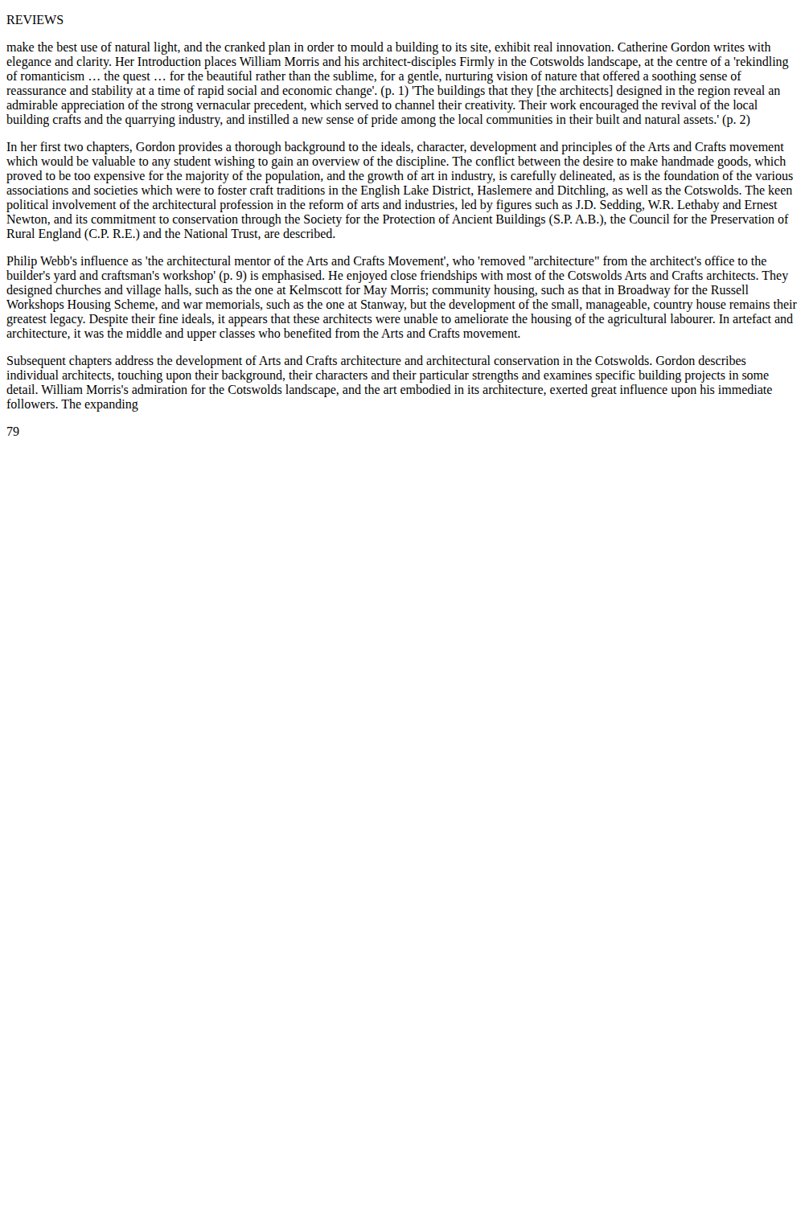REVIEWS
make the best use of natural light, and the cranked plan in order to mould a building to its site, exhibit real innovation. Catherine Gordon writes with elegance and clarity. Her Introduction places William Morris and his architect-disciples Firmly in the Cotswolds landscape, at the centre of a 'rekindling of romanticism … the quest … for the beautiful rather than the sublime, for a gentle, nurturing vision of nature that offered a soothing sense of reassurance and stability at a time of rapid social and economic change'. (p. 1) 'The buildings that they [the architects] designed in the region reveal an admirable appreciation of the strong vernacular precedent, which served to channel their creativity. Their work encouraged the revival of the local building crafts and the quarrying industry, and instilled a new sense of pride among the local communities in their built and natural assets.' (p. 2)
In her first two chapters, Gordon provides a thorough background to the ideals, character, development and principles of the Arts and Crafts movement which would be valuable to any student wishing to gain an overview of the discipline. The conflict between the desire to make handmade goods, which proved to be too expensive for the majority of the population, and the growth of art in industry, is carefully delineated, as is the foundation of the various associations and societies which were to foster craft traditions in the English Lake District, Haslemere and Ditchling, as well as the Cotswolds. The keen political involvement of the architectural profession in the reform of arts and industries, led by figures such as J.D. Sedding, W.R. Lethaby and Ernest Newton, and its commitment to conservation through the Society for the Protection of Ancient Buildings (S.P. A.B.), the Council for the Preservation of Rural England (C.P. R.E.) and the National Trust, are described.
Philip Webb's influence as 'the architectural mentor of the Arts and Crafts Movement', who 'removed "architecture" from the architect's office to the builder's yard and craftsman's workshop' (p. 9) is emphasised. He enjoyed close friendships with most of the Cotswolds Arts and Crafts architects. They designed churches and village halls, such as the one at Kelmscott for May Morris; community housing, such as that in Broadway for the Russell Workshops Housing Scheme, and war memorials, such as the one at Stanway, but the development of the small, manageable, country house remains their greatest legacy. Despite their fine ideals, it appears that these architects were unable to ameliorate the housing of the agricultural labourer. In artefact and architecture, it was the middle and upper classes who benefited from the Arts and Crafts movement.
Subsequent chapters address the development of Arts and Crafts architecture and architectural conservation in the Cotswolds. Gordon describes individual architects, touching upon their background, their characters and their particular strengths and examines specific building projects in some detail. William Morris's admiration for the Cotswolds landscape, and the art embodied in its architecture, exerted great influence upon his immediate followers. The expanding
79